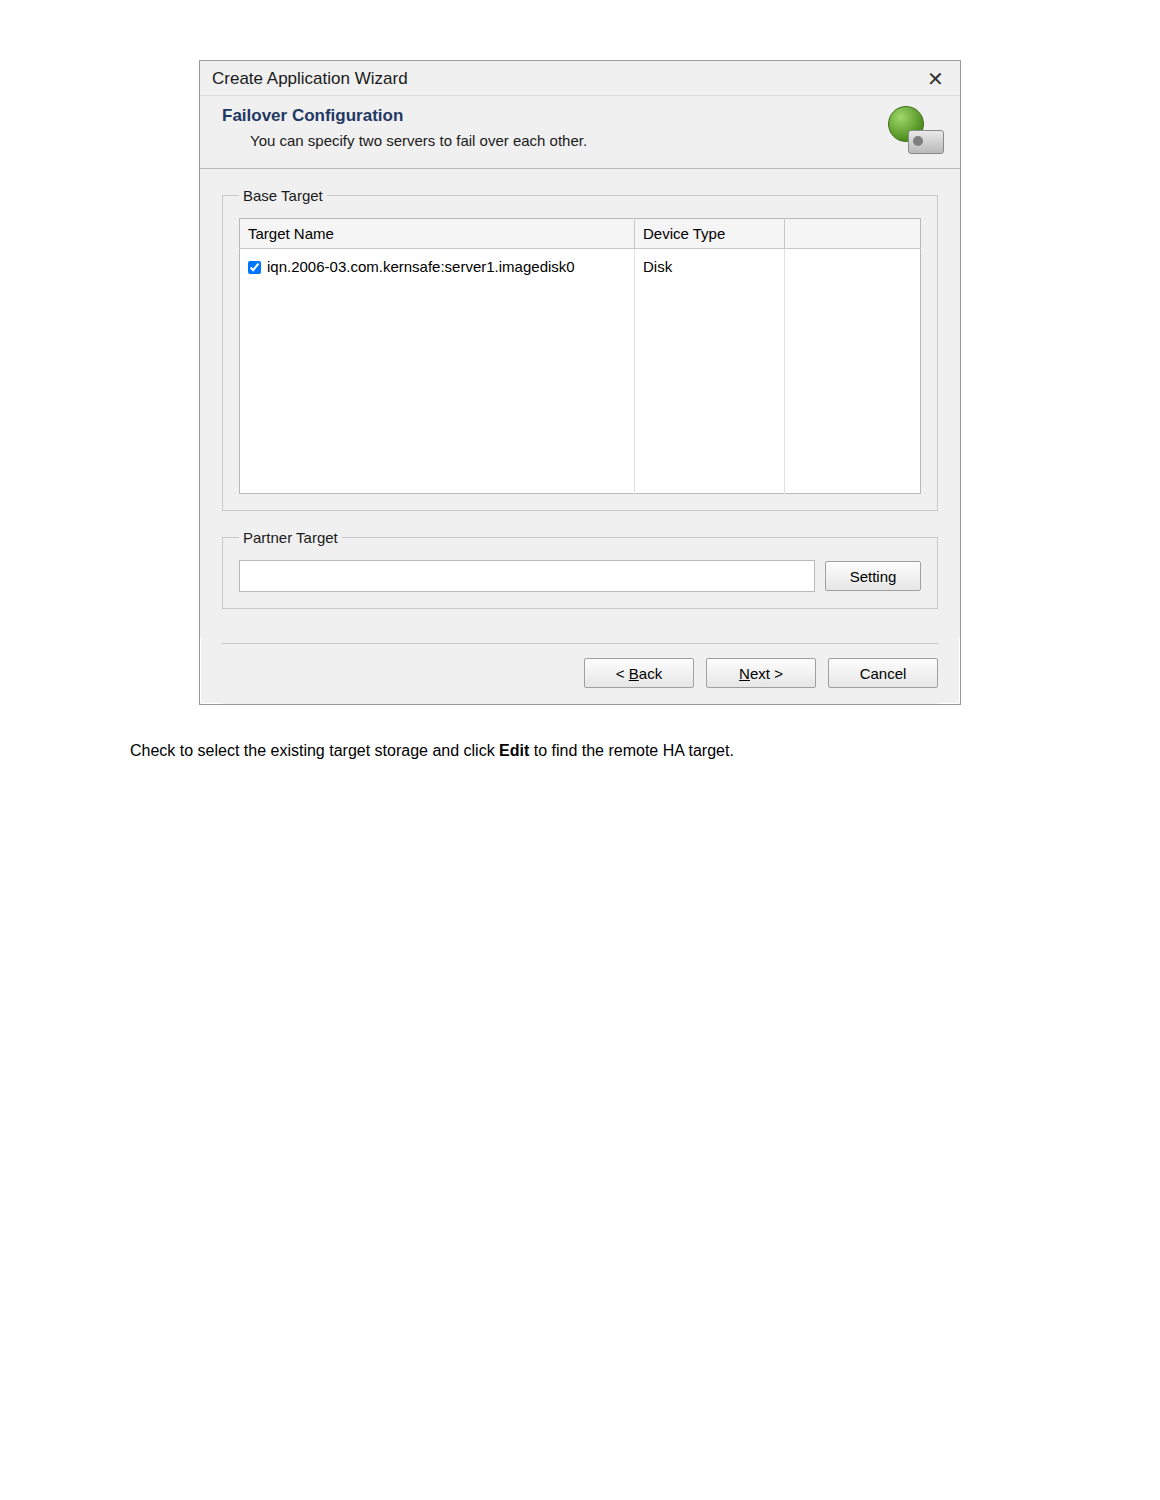Create Application Wizard ✕
Failover Configuration
You can specify two servers to fail over each other.
Base Target
| Target Name | Device Type | |
| --- | --- | --- |
| iqn.2006-03.com.kernsafe:server1.imagedisk0 | Disk | |
Partner Target
Setting
< Back Next > Cancel
Check to select the existing target storage and click Edit to find the remote HA target.